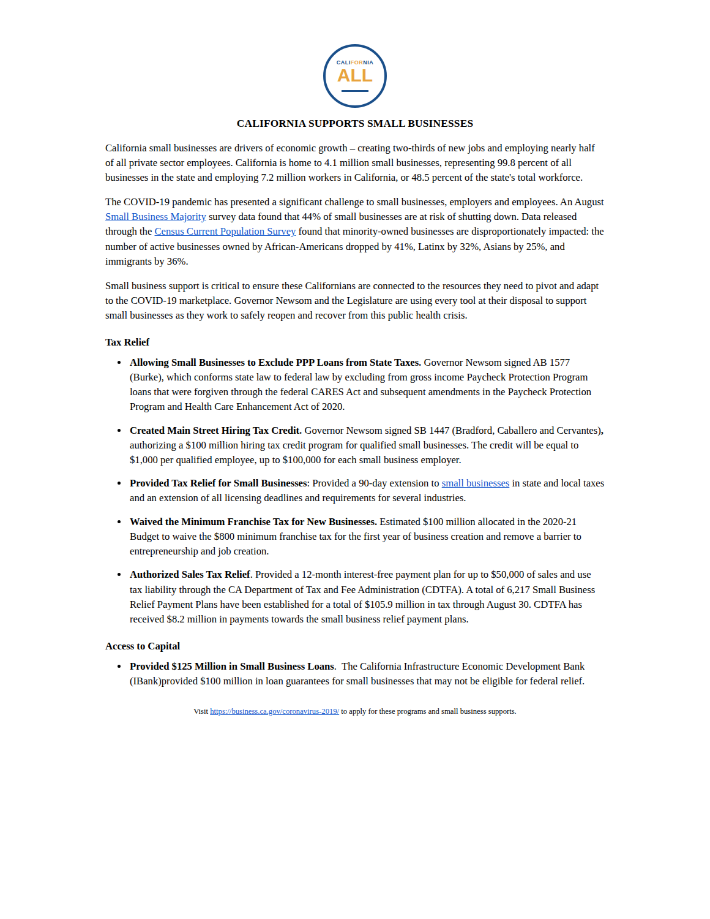CALIFORNIA
ALL
CALIFORNIA SUPPORTS SMALL BUSINESSES
California small businesses are drivers of economic growth – creating two-thirds of new jobs and employing nearly half of all private sector employees. California is home to 4.1 million small businesses, representing 99.8 percent of all businesses in the state and employing 7.2 million workers in California, or 48.5 percent of the state's total workforce.
The COVID-19 pandemic has presented a significant challenge to small businesses, employers and employees. An August Small Business Majority survey data found that 44% of small businesses are at risk of shutting down. Data released through the Census Current Population Survey found that minority-owned businesses are disproportionately impacted: the number of active businesses owned by African-Americans dropped by 41%, Latinx by 32%, Asians by 25%, and immigrants by 36%.
Small business support is critical to ensure these Californians are connected to the resources they need to pivot and adapt to the COVID-19 marketplace. Governor Newsom and the Legislature are using every tool at their disposal to support small businesses as they work to safely reopen and recover from this public health crisis.
Tax Relief
Allowing Small Businesses to Exclude PPP Loans from State Taxes. Governor Newsom signed AB 1577 (Burke), which conforms state law to federal law by excluding from gross income Paycheck Protection Program loans that were forgiven through the federal CARES Act and subsequent amendments in the Paycheck Protection Program and Health Care Enhancement Act of 2020.
Created Main Street Hiring Tax Credit. Governor Newsom signed SB 1447 (Bradford, Caballero and Cervantes), authorizing a $100 million hiring tax credit program for qualified small businesses. The credit will be equal to $1,000 per qualified employee, up to $100,000 for each small business employer.
Provided Tax Relief for Small Businesses: Provided a 90-day extension to small businesses in state and local taxes and an extension of all licensing deadlines and requirements for several industries.
Waived the Minimum Franchise Tax for New Businesses. Estimated $100 million allocated in the 2020-21 Budget to waive the $800 minimum franchise tax for the first year of business creation and remove a barrier to entrepreneurship and job creation.
Authorized Sales Tax Relief. Provided a 12-month interest-free payment plan for up to $50,000 of sales and use tax liability through the CA Department of Tax and Fee Administration (CDTFA). A total of 6,217 Small Business Relief Payment Plans have been established for a total of $105.9 million in tax through August 30. CDTFA has received $8.2 million in payments towards the small business relief payment plans.
Access to Capital
Provided $125 Million in Small Business Loans. The California Infrastructure Economic Development Bank (IBank)provided $100 million in loan guarantees for small businesses that may not be eligible for federal relief.
Visit https://business.ca.gov/coronavirus-2019/ to apply for these programs and small business supports.